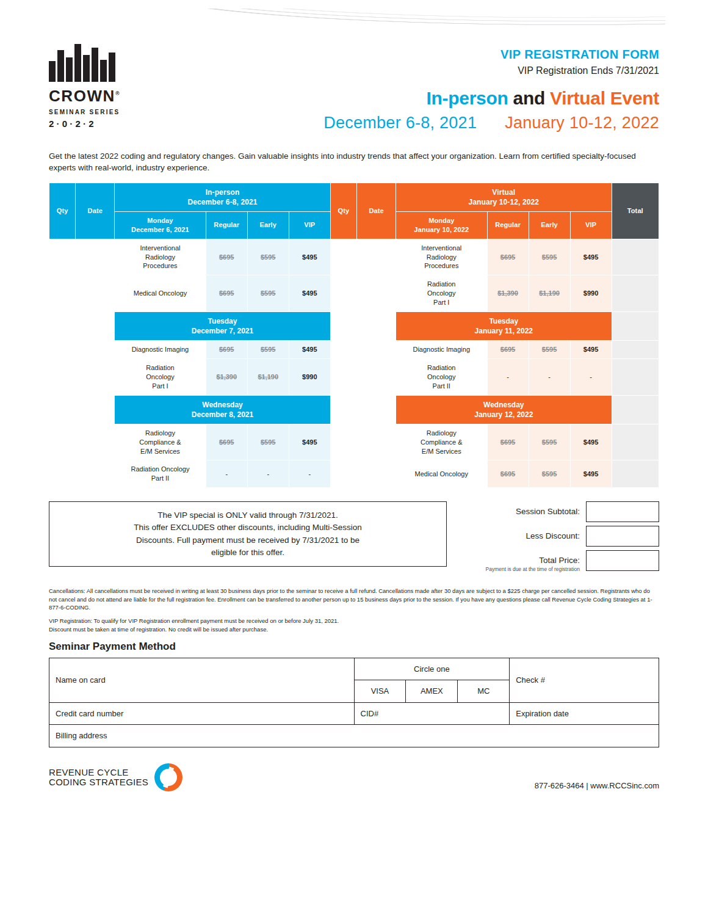CROWN®
SEMINAR SERIES
2·0·2·2
VIP REGISTRATION FORM
VIP Registration Ends 7/31/2021
In-person and Virtual Event
December 6-8, 2021 January 10-12, 2022
Get the latest 2022 coding and regulatory changes. Gain valuable insights into industry trends that affect your organization. Learn from certified specialty-focused experts with real-world, industry experience.
| Qty | Date | In-person December 6-8, 2021 | Qty | Date | Virtual January 10-12, 2022 | Total |
| --- | --- | --- | --- | --- | --- | --- |
| Monday December 6, 2021 | Regular | Early | VIP | Monday January 10, 2022 | Regular | Early | VIP |
| | | Interventional Radiology Procedures | $695 | $595 | $495 | | | Interventional Radiology Procedures | $695 | $595 | $495 | |
| | | Medical Oncology | $695 | $595 | $495 | | | Radiation Oncology Part I | $1,390 | $1,190 | $990 | |
| | | Tuesday December 7, 2021 | | | Tuesday January 11, 2022 | |
| | | Diagnostic Imaging | $695 | $595 | $495 | | | Diagnostic Imaging | $695 | $595 | $495 | |
| | | Radiation Oncology Part I | $1,390 | $1,190 | $990 | | | Radiation Oncology Part II | - | - | - | |
| | | Wednesday December 8, 2021 | | | Wednesday January 12, 2022 | |
| | | Radiology Compliance & E/M Services | $695 | $595 | $495 | | | Radiology Compliance & E/M Services | $695 | $595 | $495 | |
| | | Radiation Oncology Part II | - | - | - | | | Medical Oncology | $695 | $595 | $495 | |
The VIP special is ONLY valid through 7/31/2021.
This offer EXCLUDES other discounts, including Multi-Session
Discounts. Full payment must be received by 7/31/2021 to be
eligible for this offer.
Session Subtotal:
Less Discount:
Total Price: Payment is due at the time of registration
Cancellations: All cancellations must be received in writing at least 30 business days prior to the seminar to receive a full refund. Cancellations made after 30 days are subject to a $225 charge per cancelled session. Registrants who do not cancel and do not attend are liable for the full registration fee. Enrollment can be transferred to another person up to 15 business days prior to the session. If you have any questions please call Revenue Cycle Coding Strategies at 1-877-6-CODING.
VIP Registration: To qualify for VIP Registration enrollment payment must be received on or before July 31, 2021.
Discount must be taken at time of registration. No credit will be issued after purchase.
Seminar Payment Method
| Name on card | Circle one | Check # |
| VISA | AMEX | MC |
| Credit card number | CID# | Expiration date |
| Billing address |
REVENUE CYCLE
CODING STRATEGIES
877-626-3464 | www.RCCSinc.com